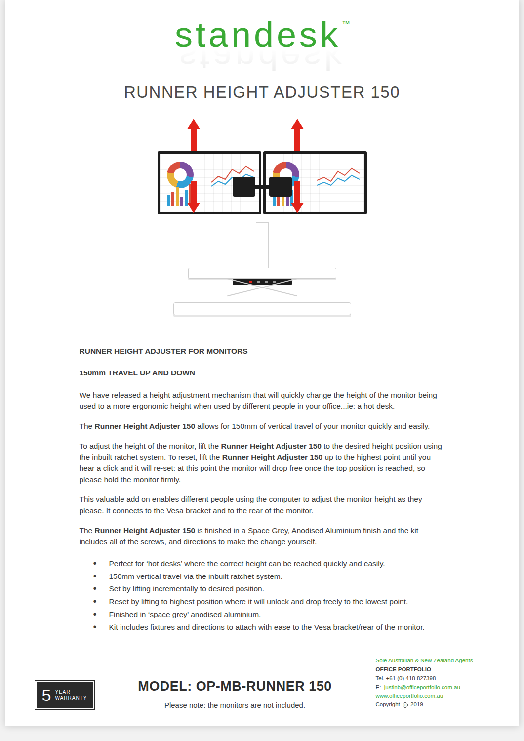standesk™ standesk
RUNNER HEIGHT ADJUSTER 150
RUNNER HEIGHT ADJUSTER FOR MONITORS
150mm TRAVEL UP AND DOWN
We have released a height adjustment mechanism that will quickly change the height of the monitor being used to a more ergonomic height when used by different people in your office...ie: a hot desk.
The Runner Height Adjuster 150 allows for 150mm of vertical travel of your monitor quickly and easily.
To adjust the height of the monitor, lift the Runner Height Adjuster 150 to the desired height position using the inbuilt ratchet system. To reset, lift the Runner Height Adjuster 150 up to the highest point until you hear a click and it will re-set: at this point the monitor will drop free once the top position is reached, so please hold the monitor firmly.
This valuable add on enables different people using the computer to adjust the monitor height as they please. It connects to the Vesa bracket and to the rear of the monitor.
The Runner Height Adjuster 150 is finished in a Space Grey, Anodised Aluminium finish and the kit includes all of the screws, and directions to make the change yourself.
Perfect for ‘hot desks’ where the correct height can be reached quickly and easily.
150mm vertical travel via the inbuilt ratchet system.
Set by lifting incrementally to desired position.
Reset by lifting to highest position where it will unlock and drop freely to the lowest point.
Finished in ‘space grey’ anodised aluminium.
Kit includes fixtures and directions to attach with ease to the Vesa bracket/rear of the monitor.
5 Year
Warranty
MODEL: OP-MB-RUNNER 150
Please note: the monitors are not included.
Sole Australian & New Zealand Agents
OFFICE PORTFOLIO
Tel. +61 (0) 418 827398
E: justinb@officeportfolio.com.au
www.officeportfolio.com.au
Copyright C 2019